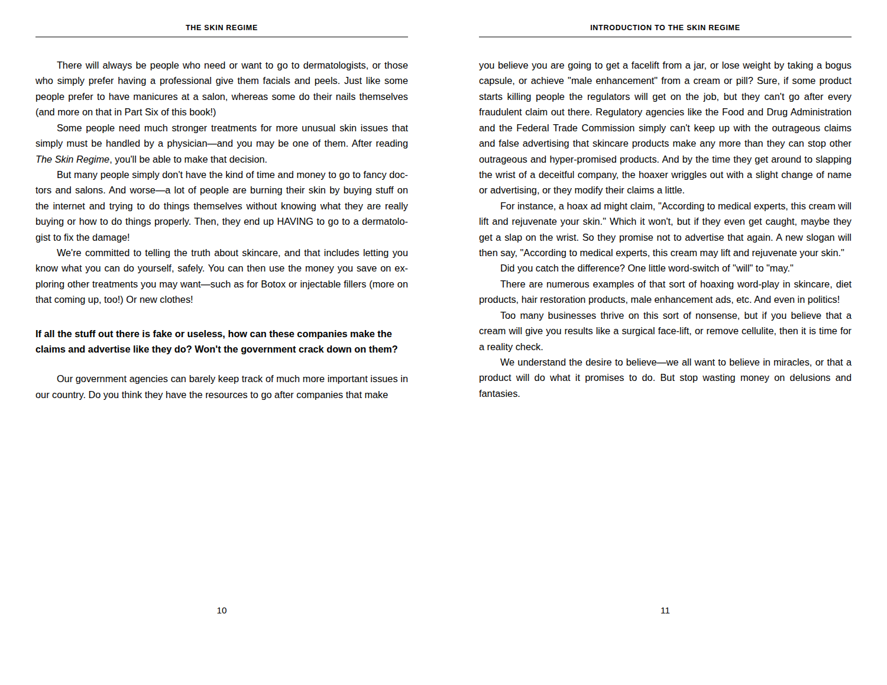The Skin Regime
There will always be people who need or want to go to dermatologists, or those who simply prefer having a professional give them facials and peels. Just like some people prefer to have manicures at a salon, whereas some do their nails themselves (and more on that in Part Six of this book!)
Some people need much stronger treatments for more unusual skin issues that simply must be handled by a physician—and you may be one of them. After reading The Skin Regime, you'll be able to make that decision.
But many people simply don't have the kind of time and money to go to fancy doctors and salons. And worse—a lot of people are burning their skin by buying stuff on the internet and trying to do things themselves without knowing what they are really buying or how to do things properly. Then, they end up HAVING to go to a dermatologist to fix the damage!
We're committed to telling the truth about skincare, and that includes letting you know what you can do yourself, safely. You can then use the money you save on exploring other treatments you may want—such as for Botox or injectable fillers (more on that coming up, too!) Or new clothes!
If all the stuff out there is fake or useless, how can these companies make the claims and advertise like they do? Won't the government crack down on them?
Our government agencies can barely keep track of much more important issues in our country. Do you think they have the resources to go after companies that make
10
Introduction to the Skin Regime
you believe you are going to get a facelift from a jar, or lose weight by taking a bogus capsule, or achieve "male enhancement" from a cream or pill? Sure, if some product starts killing people the regulators will get on the job, but they can't go after every fraudulent claim out there. Regulatory agencies like the Food and Drug Administration and the Federal Trade Commission simply can't keep up with the outrageous claims and false advertising that skincare products make any more than they can stop other outrageous and hyper-promised products. And by the time they get around to slapping the wrist of a deceitful company, the hoaxer wriggles out with a slight change of name or advertising, or they modify their claims a little.
For instance, a hoax ad might claim, "According to medical experts, this cream will lift and rejuvenate your skin." Which it won't, but if they even get caught, maybe they get a slap on the wrist. So they promise not to advertise that again. A new slogan will then say, "According to medical experts, this cream may lift and rejuvenate your skin."
Did you catch the difference? One little word-switch of "will" to "may."
There are numerous examples of that sort of hoaxing word-play in skincare, diet products, hair restoration products, male enhancement ads, etc. And even in politics!
Too many businesses thrive on this sort of nonsense, but if you believe that a cream will give you results like a surgical face-lift, or remove cellulite, then it is time for a reality check.
We understand the desire to believe—we all want to believe in miracles, or that a product will do what it promises to do. But stop wasting money on delusions and fantasies.
11